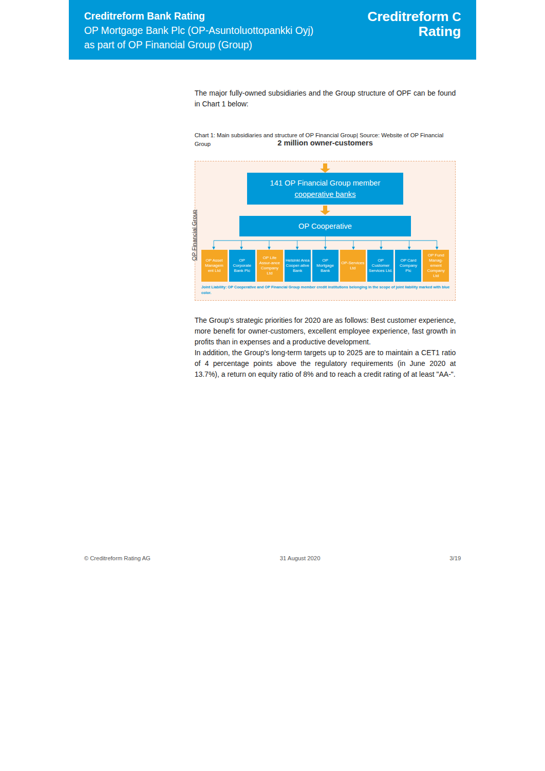Creditreform Bank Rating
OP Mortgage Bank Plc (OP-Asuntoluottopankki Oyj)
as part of OP Financial Group (Group)
Creditreform C
Rating
The major fully-owned subsidiaries and the Group structure of OPF can be found in Chart 1 below:
Chart 1: Main subsidiaries and structure of OP Financial Group| Source: Website of OP Financial Group
2 million owner-customers
OP Financial Group
141 OP Financial Group member cooperative banks
OP Cooperative
OP Asset Managem ent Ltd
OP Corporate Bank Plc
OP Life Assur-ance Company Ltd
Helsinki Area Cooper-ative Bank
OP Mortgage Bank
OP-Services Ltd
OP Customer Services Ltd.
OP Card Company Plc
OP Fund Manag-ement Company Ltd
Joint Liability: OP Cooperative and OP Financial Group member credit institutions belonging in the scope of joint liability marked with blue color.
The Group's strategic priorities for 2020 are as follows: Best customer experience, more benefit for owner-customers, excellent employee experience, fast growth in profits than in expenses and a productive development.
In addition, the Group's long-term targets up to 2025 are to maintain a CET1 ratio of 4 percentage points above the regulatory requirements (in June 2020 at 13.7%), a return on equity ratio of 8% and to reach a credit rating of at least "AA-".
© Creditreform Rating AG
31 August 2020
3/19